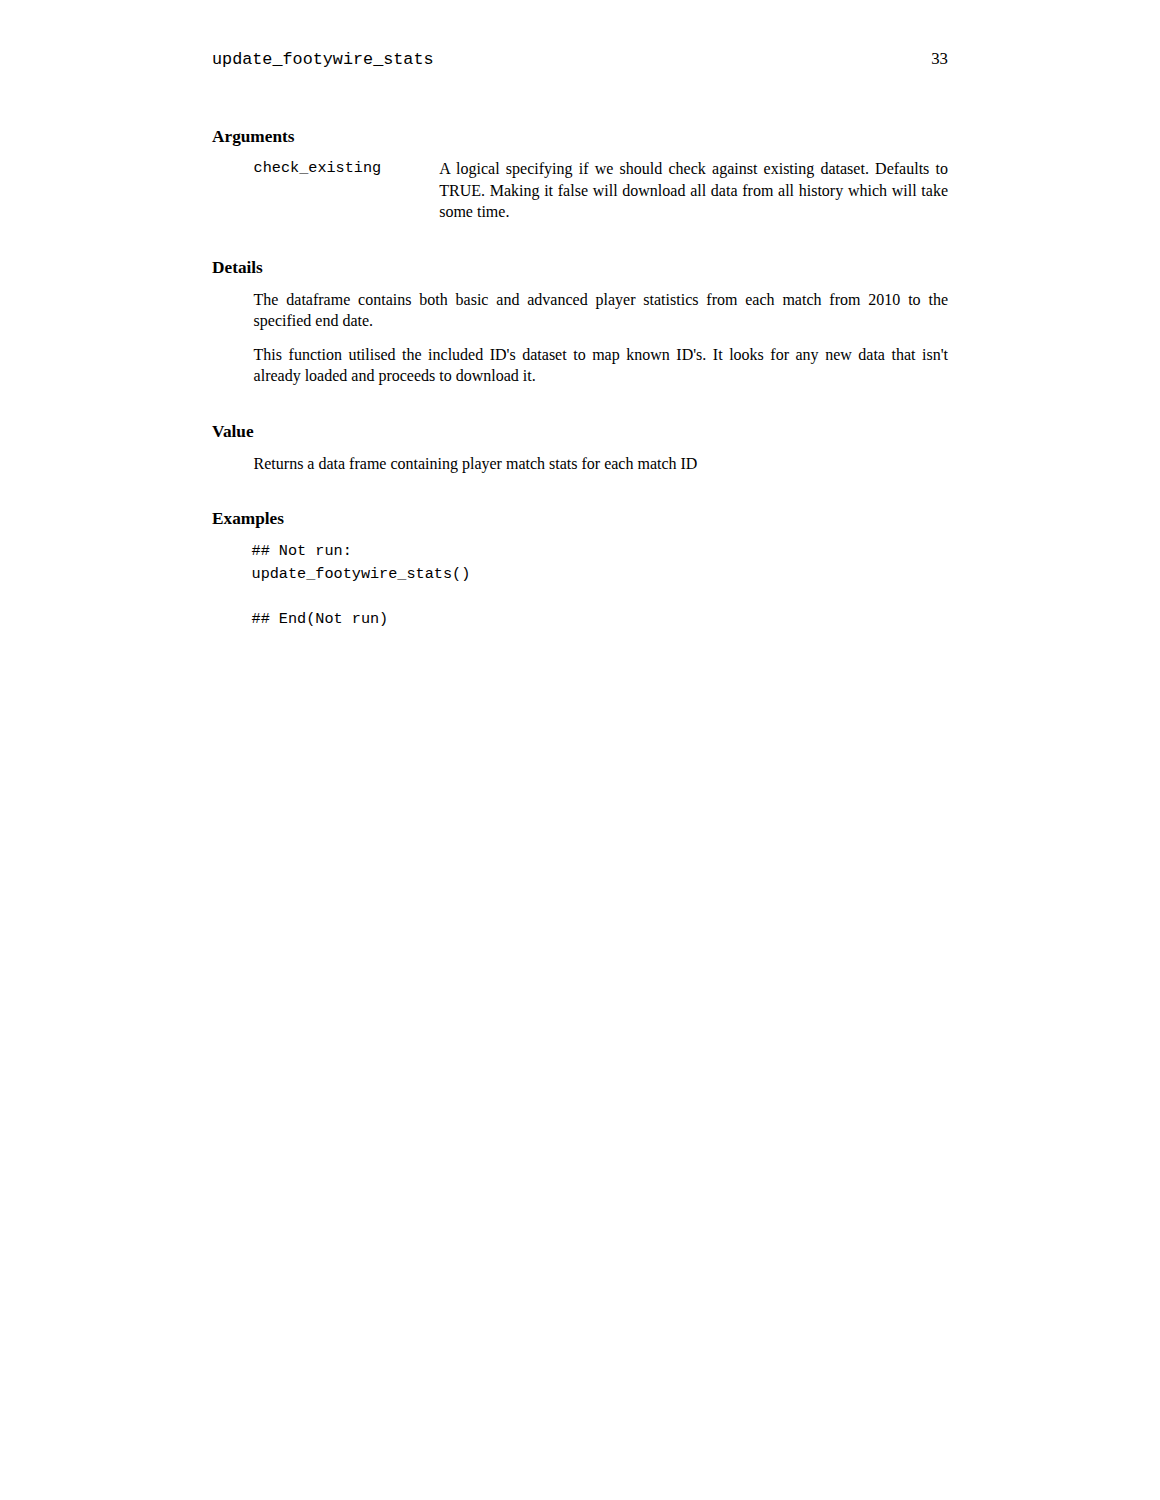update_footywire_stats 33
Arguments
check_existing
A logical specifying if we should check against existing dataset. Defaults to TRUE. Making it false will download all data from all history which will take some time.
Details
The dataframe contains both basic and advanced player statistics from each match from 2010 to the specified end date.
This function utilised the included ID's dataset to map known ID's. It looks for any new data that isn't already loaded and proceeds to download it.
Value
Returns a data frame containing player match stats for each match ID
Examples
## Not run:
update_footywire_stats()

## End(Not run)